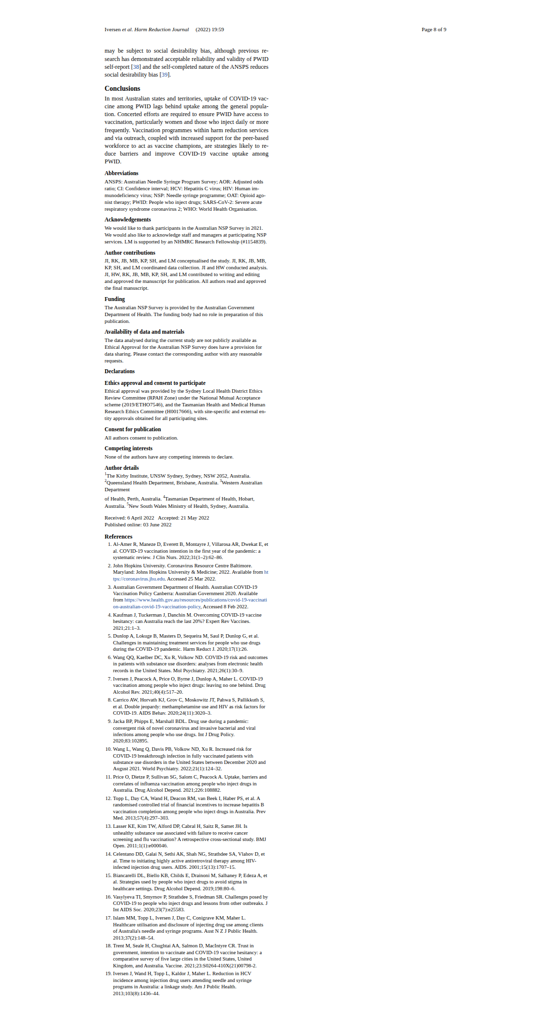Iversen et al. Harm Reduction Journal (2022) 19:59
Page 8 of 9
may be subject to social desirability bias, although previous research has demonstrated acceptable reliability and validity of PWID self-report [38] and the self-completed nature of the ANSPS reduces social desirability bias [39].
Conclusions
In most Australian states and territories, uptake of COVID-19 vaccine among PWID lags behind uptake among the general population. Concerted efforts are required to ensure PWID have access to vaccination, particularly women and those who inject daily or more frequently. Vaccination programmes within harm reduction services and via outreach, coupled with increased support for the peer-based workforce to act as vaccine champions, are strategies likely to reduce barriers and improve COVID-19 vaccine uptake among PWID.
Abbreviations
ANSPS: Australian Needle Syringe Program Survey; AOR: Adjusted odds ratio; CI: Confidence interval; HCV: Hepatitis C virus; HIV: Human immunodeficiency virus; NSP: Needle syringe programme; OAT: Opioid agonist therapy; PWID: People who inject drugs; SARS-CoV-2: Severe acute respiratory syndrome coronavirus 2; WHO: World Health Organisation.
Acknowledgements
We would like to thank participants in the Australian NSP Survey in 2021. We would also like to acknowledge staff and managers at participating NSP services. LM is supported by an NHMRC Research Fellowship (#1154839).
Author contributions
JI, RK, JB, MB, KP, SH, and LM conceptualised the study. JI, RK, JB, MB, KP, SH, and LM coordinated data collection. JI and HW conducted analysis. JI, HW, RK, JB, MB, KP, SH, and LM contributed to writing and editing and approved the manuscript for publication. All authors read and approved the final manuscript.
Funding
The Australian NSP Survey is provided by the Australian Government Department of Health. The funding body had no role in preparation of this publication.
Availability of data and materials
The data analysed during the current study are not publicly available as Ethical Approval for the Australian NSP Survey does have a provision for data sharing. Please contact the corresponding author with any reasonable requests.
Declarations
Ethics approval and consent to participate
Ethical approval was provided by the Sydney Local Health District Ethics Review Committee (RPAH Zone) under the National Mutual Acceptance scheme (2019/ETHO7546), and the Tasmanian Health and Medical Human Research Ethics Committee (H0017666), with site-specific and external entity approvals obtained for all participating sites.
Consent for publication
All authors consent to publication.
Competing interests
None of the authors have any competing interests to declare.
Author details
1The Kirby Institute, UNSW Sydney, Sydney, NSW 2052, Australia. 2Queensland Health Department, Brisbane, Australia. 3Western Australian Department
of Health, Perth, Australia. 4Tasmanian Department of Health, Hobart, Australia. 5New South Wales Ministry of Health, Sydney, Australia.
Received: 6 April 2022 Accepted: 21 May 2022 Published online: 03 June 2022
References
Al-Amer R, Maneze D, Everett B, Montayre J, Villarosa AR, Dwekat E, et al. COVID-19 vaccination intention in the first year of the pandemic: a systematic review. J Clin Nurs. 2022;31(1–2):62–86.
John Hopkins University. Coronavirus Resource Centre Baltimore. Maryland: Johns Hopkins University & Medicine; 2022. Available from https://coronavirus.jhu.edu. Accessed 25 Mar 2022.
Australian Government Department of Health. Australian COVID-19 Vaccination Policy Canberra: Australian Government 2020. Available from https://www.health.gov.au/resources/publications/covid-19-vaccination-australian-covid-19-vaccination-policy, Accessed 8 Feb 2022.
Kaufman J, Tuckerman J, Danchin M. Overcoming COVID-19 vaccine hesitancy: can Australia reach the last 20%? Expert Rev Vaccines. 2021;21:1–3.
Dunlop A, Lokuge B, Masters D, Sequeira M, Saul P, Dunlop G, et al. Challenges in maintaining treatment services for people who use drugs during the COVID-19 pandemic. Harm Reduct J. 2020;17(1):26.
Wang QQ, Kaelber DC, Xu R, Volkow ND. COVID-19 risk and outcomes in patients with substance use disorders: analyses from electronic health records in the United States. Mol Psychiatry. 2021;26(1):30–9.
Iversen J, Peacock A, Price O, Byrne J, Dunlop A, Maher L. COVID-19 vaccination among people who inject drugs: leaving no one behind. Drug Alcohol Rev. 2021;40(4):517–20.
Carrico AW, Horvath KJ, Grov C, Moskowitz JT, Pahwa S, Pallikkuth S, et al. Double jeopardy: methamphetamine use and HIV as risk factors for COVID-19. AIDS Behav. 2020;24(11):3020–3.
Jacka BP, Phipps E, Marshall BDL. Drug use during a pandemic: convergent risk of novel coronavirus and invasive bacterial and viral infections among people who use drugs. Int J Drug Policy. 2020;83:102895.
Wang L, Wang Q, Davis PB, Volkow ND, Xu R. Increased risk for COVID-19 breakthrough infection in fully vaccinated patients with substance use disorders in the United States between December 2020 and August 2021. World Psychiatry. 2022;21(1):124–32.
Price O, Dietze P, Sullivan SG, Salom C, Peacock A. Uptake, barriers and correlates of influenza vaccination among people who inject drugs in Australia. Drug Alcohol Depend. 2021;226:108882.
Topp L, Day CA, Wand H, Deacon RM, van Beek I, Haber PS, et al. A randomised controlled trial of financial incentives to increase hepatitis B vaccination completion among people who inject drugs in Australia. Prev Med. 2013;57(4):297–303.
Lasser KE, Kim TW, Alford DP, Cabral H, Saitz R, Samet JH. Is unhealthy substance use associated with failure to receive cancer screening and flu vaccination? A retrospective cross-sectional study. BMJ Open. 2011;1(1):e000046.
Celentano DD, Galai N, Sethi AK, Shah NG, Strathdee SA, Vlahov D, et al. Time to initiating highly active antiretroviral therapy among HIV-infected injection drug users. AIDS. 2001;15(13):1707–15.
Biancarelli DL, Biello KB, Childs E, Drainoni M, Salhaney P, Edeza A, et al. Strategies used by people who inject drugs to avoid stigma in healthcare settings. Drug Alcohol Depend. 2019;198:80–6.
Vasylyeva TI, Smyrnov P, Strathdee S, Friedman SR. Challenges posed by COVID-19 to people who inject drugs and lessons from other outbreaks. J Int AIDS Soc. 2020;23(7):e25583.
Islam MM, Topp L, Iversen J, Day C, Conigrave KM, Maher L. Healthcare utilisation and disclosure of injecting drug use among clients of Australia's needle and syringe programs. Aust N Z J Public Health. 2013;37(2):148–54.
Trent M, Seale H, Chughtai AA, Salmon D, MacIntyre CR. Trust in government, intention to vaccinate and COVID-19 vaccine hesitancy: a comparative survey of five large cities in the United States, United Kingdom, and Australia. Vaccine. 2021;23:S0264-410X(21)00798-2.
Iversen J, Wand H, Topp L, Kaldor J, Maher L. Reduction in HCV incidence among injection drug users attending needle and syringe programs in Australia: a linkage study. Am J Public Health. 2013;103(8):1436–44.